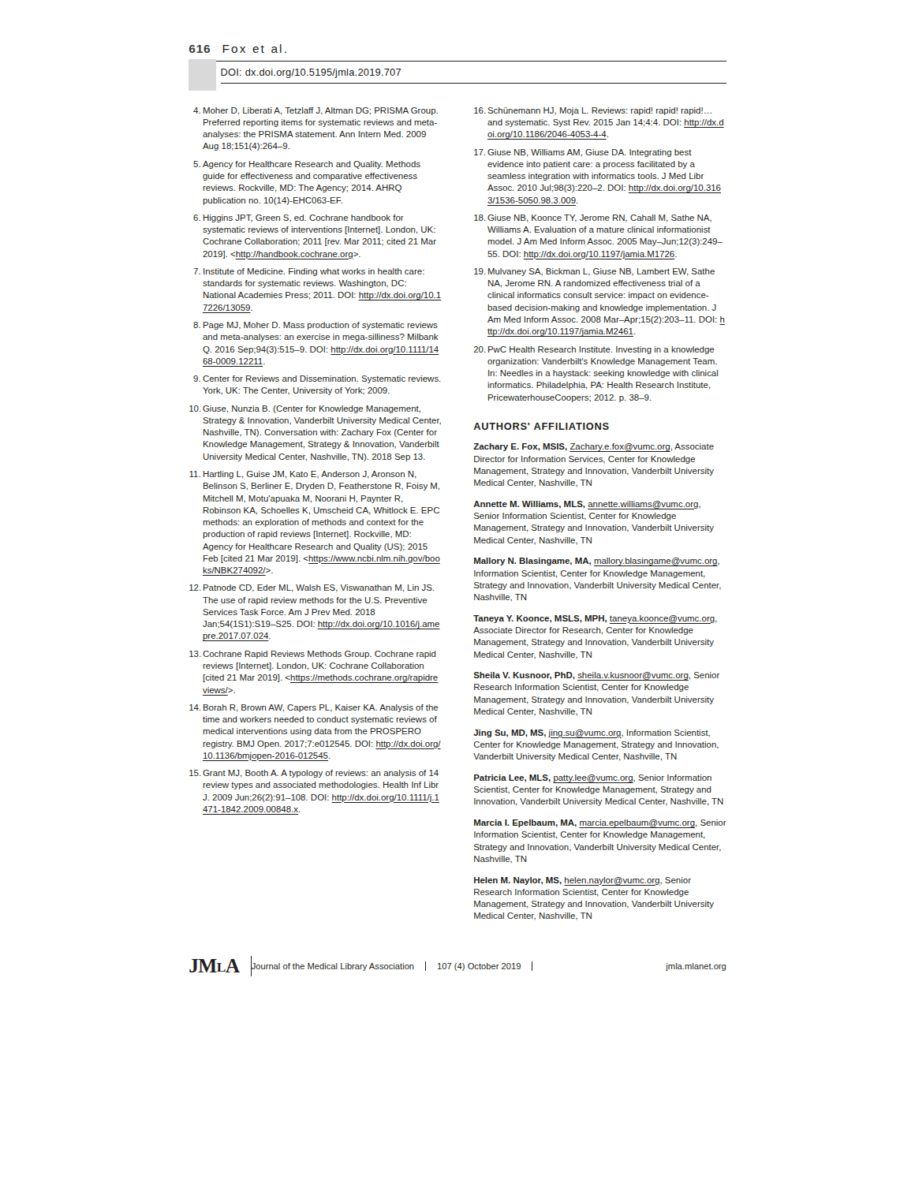616 Fox et al.
DOI: dx.doi.org/10.5195/jmla.2019.707
Moher D, Liberati A, Tetzlaff J, Altman DG; PRISMA Group. Preferred reporting items for systematic reviews and meta-analyses: the PRISMA statement. Ann Intern Med. 2009 Aug 18;151(4):264–9.
Agency for Healthcare Research and Quality. Methods guide for effectiveness and comparative effectiveness reviews. Rockville, MD: The Agency; 2014. AHRQ publication no. 10(14)-EHC063-EF.
Higgins JPT, Green S, ed. Cochrane handbook for systematic reviews of interventions [Internet]. London, UK: Cochrane Collaboration; 2011 [rev. Mar 2011; cited 21 Mar 2019]. <http://handbook.cochrane.org>.
Institute of Medicine. Finding what works in health care: standards for systematic reviews. Washington, DC: National Academies Press; 2011. DOI: http://dx.doi.org/10.17226/13059.
Page MJ, Moher D. Mass production of systematic reviews and meta-analyses: an exercise in mega-silliness? Milbank Q. 2016 Sep;94(3):515–9. DOI: http://dx.doi.org/10.1111/1468-0009.12211.
Center for Reviews and Dissemination. Systematic reviews. York, UK: The Center, University of York; 2009.
Giuse, Nunzia B. (Center for Knowledge Management, Strategy & Innovation, Vanderbilt University Medical Center, Nashville, TN). Conversation with: Zachary Fox (Center for Knowledge Management, Strategy & Innovation, Vanderbilt University Medical Center, Nashville, TN). 2018 Sep 13.
Hartling L, Guise JM, Kato E, Anderson J, Aronson N, Belinson S, Berliner E, Dryden D, Featherstone R, Foisy M, Mitchell M, Motu'apuaka M, Noorani H, Paynter R, Robinson KA, Schoelles K, Umscheid CA, Whitlock E. EPC methods: an exploration of methods and context for the production of rapid reviews [Internet]. Rockville, MD: Agency for Healthcare Research and Quality (US); 2015 Feb [cited 21 Mar 2019]. <https://www.ncbi.nlm.nih.gov/books/NBK274092/>.
Patnode CD, Eder ML, Walsh ES, Viswanathan M, Lin JS. The use of rapid review methods for the U.S. Preventive Services Task Force. Am J Prev Med. 2018 Jan;54(1S1):S19–S25. DOI: http://dx.doi.org/10.1016/j.amepre.2017.07.024.
Cochrane Rapid Reviews Methods Group. Cochrane rapid reviews [Internet]. London, UK: Cochrane Collaboration [cited 21 Mar 2019]. <https://methods.cochrane.org/rapidreviews/>.
Borah R, Brown AW, Capers PL, Kaiser KA. Analysis of the time and workers needed to conduct systematic reviews of medical interventions using data from the PROSPERO registry. BMJ Open. 2017;7:e012545. DOI: http://dx.doi.org/10.1136/bmjopen-2016-012545.
Grant MJ, Booth A. A typology of reviews: an analysis of 14 review types and associated methodologies. Health Inf Libr J. 2009 Jun;26(2):91–108. DOI: http://dx.doi.org/10.1111/j.1471-1842.2009.00848.x.
Schünemann HJ, Moja L. Reviews: rapid! rapid! rapid!…and systematic. Syst Rev. 2015 Jan 14;4:4. DOI: http://dx.doi.org/10.1186/2046-4053-4-4.
Giuse NB, Williams AM, Giuse DA. Integrating best evidence into patient care: a process facilitated by a seamless integration with informatics tools. J Med Libr Assoc. 2010 Jul;98(3):220–2. DOI: http://dx.doi.org/10.3163/1536-5050.98.3.009.
Giuse NB, Koonce TY, Jerome RN, Cahall M, Sathe NA, Williams A. Evaluation of a mature clinical informationist model. J Am Med Inform Assoc. 2005 May–Jun;12(3):249–55. DOI: http://dx.doi.org/10.1197/jamia.M1726.
Mulvaney SA, Bickman L, Giuse NB, Lambert EW, Sathe NA, Jerome RN. A randomized effectiveness trial of a clinical informatics consult service: impact on evidence-based decision-making and knowledge implementation. J Am Med Inform Assoc. 2008 Mar–Apr;15(2):203–11. DOI: http://dx.doi.org/10.1197/jamia.M2461.
PwC Health Research Institute. Investing in a knowledge organization: Vanderbilt's Knowledge Management Team. In: Needles in a haystack: seeking knowledge with clinical informatics. Philadelphia, PA: Health Research Institute, PricewaterhouseCoopers; 2012. p. 38–9.
AUTHORS' AFFILIATIONS
Zachary E. Fox, MSIS, Zachary.e.fox@vumc.org, Associate Director for Information Services, Center for Knowledge Management, Strategy and Innovation, Vanderbilt University Medical Center, Nashville, TN
Annette M. Williams, MLS, annette.williams@vumc.org, Senior Information Scientist, Center for Knowledge Management, Strategy and Innovation, Vanderbilt University Medical Center, Nashville, TN
Mallory N. Blasingame, MA, mallory.blasingame@vumc.org, Information Scientist, Center for Knowledge Management, Strategy and Innovation, Vanderbilt University Medical Center, Nashville, TN
Taneya Y. Koonce, MSLS, MPH, taneya.koonce@vumc.org, Associate Director for Research, Center for Knowledge Management, Strategy and Innovation, Vanderbilt University Medical Center, Nashville, TN
Sheila V. Kusnoor, PhD, sheila.v.kusnoor@vumc.org, Senior Research Information Scientist, Center for Knowledge Management, Strategy and Innovation, Vanderbilt University Medical Center, Nashville, TN
Jing Su, MD, MS, jing.su@vumc.org, Information Scientist, Center for Knowledge Management, Strategy and Innovation, Vanderbilt University Medical Center, Nashville, TN
Patricia Lee, MLS, patty.lee@vumc.org, Senior Information Scientist, Center for Knowledge Management, Strategy and Innovation, Vanderbilt University Medical Center, Nashville, TN
Marcia I. Epelbaum, MA, marcia.epelbaum@vumc.org, Senior Information Scientist, Center for Knowledge Management, Strategy and Innovation, Vanderbilt University Medical Center, Nashville, TN
Helen M. Naylor, MS, helen.naylor@vumc.org, Senior Research Information Scientist, Center for Knowledge Management, Strategy and Innovation, Vanderbilt University Medical Center, Nashville, TN
JMLA
Journal of the Medical Library Association
107 (4) October 2019
jmla.mlanet.org